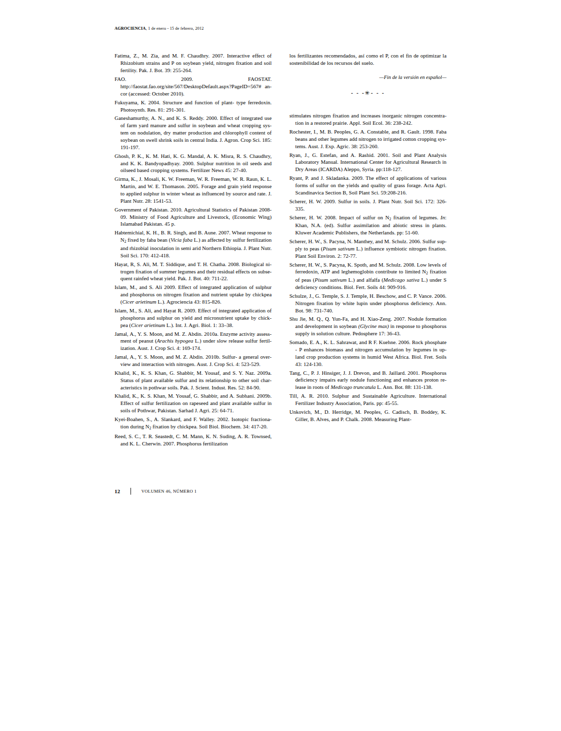AGROCIENCIA, 1 de enero - 15 de febrero, 2012
Fatima, Z., M. Zia, and M. F. Chaudhry. 2007. Interactive effect of Rhizobium strains and P on soybean yield, nitrogen fixation and soil fertility. Pak. J. Bot. 39: 255-264.
FAO. 2009. FAOSTAT. http://faostat.fao.org/site/567/DesktopDefault.aspx?PageID=567# ancor (accessed: October 2010).
Fukuyama, K. 2004. Structure and function of plant- type ferredoxin. Photosynth. Res. 81: 291-301.
Ganeshamurthy, A. N., and K. S. Reddy. 2000. Effect of integrated use of farm yard manure and sulfur in soybean and wheat cropping system on nodulation, dry matter production and chlorophyll content of soybean on swell shrink soils in central India. J. Agron. Crop Sci. 185: 191-197.
Ghosh, P. K., K. M. Hati, K. G. Mandal, A. K. Misra, R. S. Chaudhry, and K. K. Bandyopadhyay. 2000. Sulphur nutrition in oil seeds and oilseed based cropping systems. Fertilizer News 45: 27-40.
Girma, K., J. Mosali, K. W. Freeman, W. R. Freeman, W. R. Raun, K. L. Martin, and W. E. Thomason. 2005. Forage and grain yield response to applied sulphur in winter wheat as influenced by source and rate. J. Plant Nutr. 28: 1541-53.
Government of Pakistan. 2010. Agricultural Statistics of Pakistan 2008-09. Ministry of Food Agriculture and Livestock, (Economic Wing) Islamabad Pakistan. 45 p.
Habtemichial, K. H., B. R. Singh, and B. Aune. 2007. Wheat response to N2 fixed by faba bean (Vicia faba L.) as affected by sulfur fertilization and rhizobial inoculation in semi arid Northern Ethiopia. J. Plant Nutr. Soil Sci. 170: 412-418.
Hayat, R, S. Ali, M. T. Siddique, and T. H. Chatha. 2008. Biological nitrogen fixation of summer legumes and their residual effects on subsequent rainfed wheat yield. Pak. J. Bot. 40: 711-22.
Islam, M., and S. Ali 2009. Effect of integrated application of sulphur and phosphorus on nitrogen fixation and nutrient uptake by chickpea (Cicer arietinum L.). Agrociencia 43: 815-826.
Islam, M., S. Ali, and Hayat R. 2009. Effect of integrated application of phosphorus and sulphur on yield and micronutrient uptake by chickpea (Cicer arietinum L.). Int. J. Agri. Biol. 1: 33–38.
Jamal, A., Y. S. Moon, and M. Z. Abdin. 2010a. Enzyme activity assessment of peanut (Arachis hypogea L.) under slow release sulfur fertilization. Aust. J. Crop Sci. 4: 169-174.
Jamal, A., Y. S. Moon, and M. Z. Abdin. 2010b. Sulfur- a general overview and interaction with nitrogen. Aust. J. Crop Sci. 4: 523-529.
Khalid, K., K. S. Khan, G. Shabbir, M. Yousaf, and S. Y. Naz. 2009a. Status of plant available sulfur and its relationship to other soil characteristics in pothwar soils. Pak. J. Scient. Indust. Res. 52: 84-90.
Khalid, K., K. S. Khan, M. Yousaf, G. Shabbir, and A. Subhani. 2009b. Effect of sulfur fertilization on rapeseed and plant available sulfur in soils of Pothwar, Pakistan. Sarhad J. Agri. 25: 64-71.
Kyei-Boahen, S., A. Slankard, and F. Walley. 2002. Isotopic fractionation during N2 fixation by chickpea. Soil Biol. Biochem. 34: 417-20.
Reed, S. C., T. R. Seastedt, C. M. Mann, K. N. Suding, A. R. Townsed, and K. L. Cherwin. 2007. Phosphorus fertilization
los fertilizantes recomendados, así como el P, con el fin de optimizar la sostenibilidad de los recursos del suelo.
—Fin de la versión en español—
- - -✳- - -
stimulates nitrogen fixation and increases inorganic nitrogen concentration in a restored prairie. Appl. Soil Ecol. 36: 238-242.
Rochester, I., M. B. Peoples, G. A. Constable, and R. Gault. 1998. Faba beans and other legumes add nitrogen to irrigated cotton cropping systems. Aust. J. Exp. Agric. 38: 253-260.
Ryan, J., G. Estefan, and A. Rashid. 2001. Soil and Plant Analysis Laboratory Manual. International Center for Agricultural Research in Dry Areas (ICARDA) Aleppo, Syria. pp:118-127.
Ryant, P. and J. Skladanka. 2009. The effect of applications of various forms of sulfur on the yields and quality of grass forage. Acta Agri. Scandinavica Section B, Soil Plant Sci. 59:208-216.
Scherer, H. W. 2009. Sulfur in soils. J. Plant Nutr. Soil Sci. 172: 326-335.
Scherer, H. W. 2008. Impact of sulfur on N2 fixation of legumes. In: Khan, N.A. (ed). Sulfur assimilation and abiotic stress in plants. Kluwer Academic Publishers, the Netherlands. pp: 51-60.
Scherer, H. W., S. Pacyna, N. Manthey, and M. Schulz. 2006. Sulfur supply to peas (Pisum sativum L.) influence symbiotic nitrogen fixation. Plant Soil Environ. 2: 72-77.
Scherer, H. W., S. Pacyna, K. Spoth, and M. Schulz. 2008. Low levels of ferredoxin, ATP and leghemoglobin contribute to limited N2 fixation of peas (Pisum sativum L.) and alfalfa (Medicago sativa L.) under S deficiency conditions. Biol. Fert. Soils 44: 909-916.
Schulze, J., G. Temple, S. J. Temple, H. Beschow, and C. P. Vance. 2006. Nitrogen fixation by white lupin under phosphorus deficiency. Ann. Bot. 98: 731-740.
Shu Jie, M. Q., Q. Yun-Fa, and H. Xiao-Zeng. 2007. Nodule formation and development in soybean (Glycine max) in response to phosphorus supply in solution culture. Pedosphere 17: 36-43.
Somado, E. A., K. L. Sahrawat, and R F. Kuehne. 2006. Rock phosphate - P enhances biomass and nitrogen accumulation by legumes in upland crop production systems in humid West Africa. Biol. Fret. Soils 43: 124-130.
Tang, C., P. J. Hinsiger, J. J. Drevon, and B. Jaillard. 2001. Phosphorus deficiency impairs early nodule functioning and enhances proton release in roots of Medicago truncatula L. Ann. Bot. 88: 131-138.
Till, A. R. 2010. Sulphur and Sustainable Agriculture. International Fertilizer Industry Association, Paris. pp: 45-55.
Unkovich, M., D. Herridge, M. Peoples, G. Cadisch, B. Boddey, K. Giller, B. Alves, and P. Chalk. 2008. Measuring Plant-
12 VOLUMEN 46, NÚMERO 1